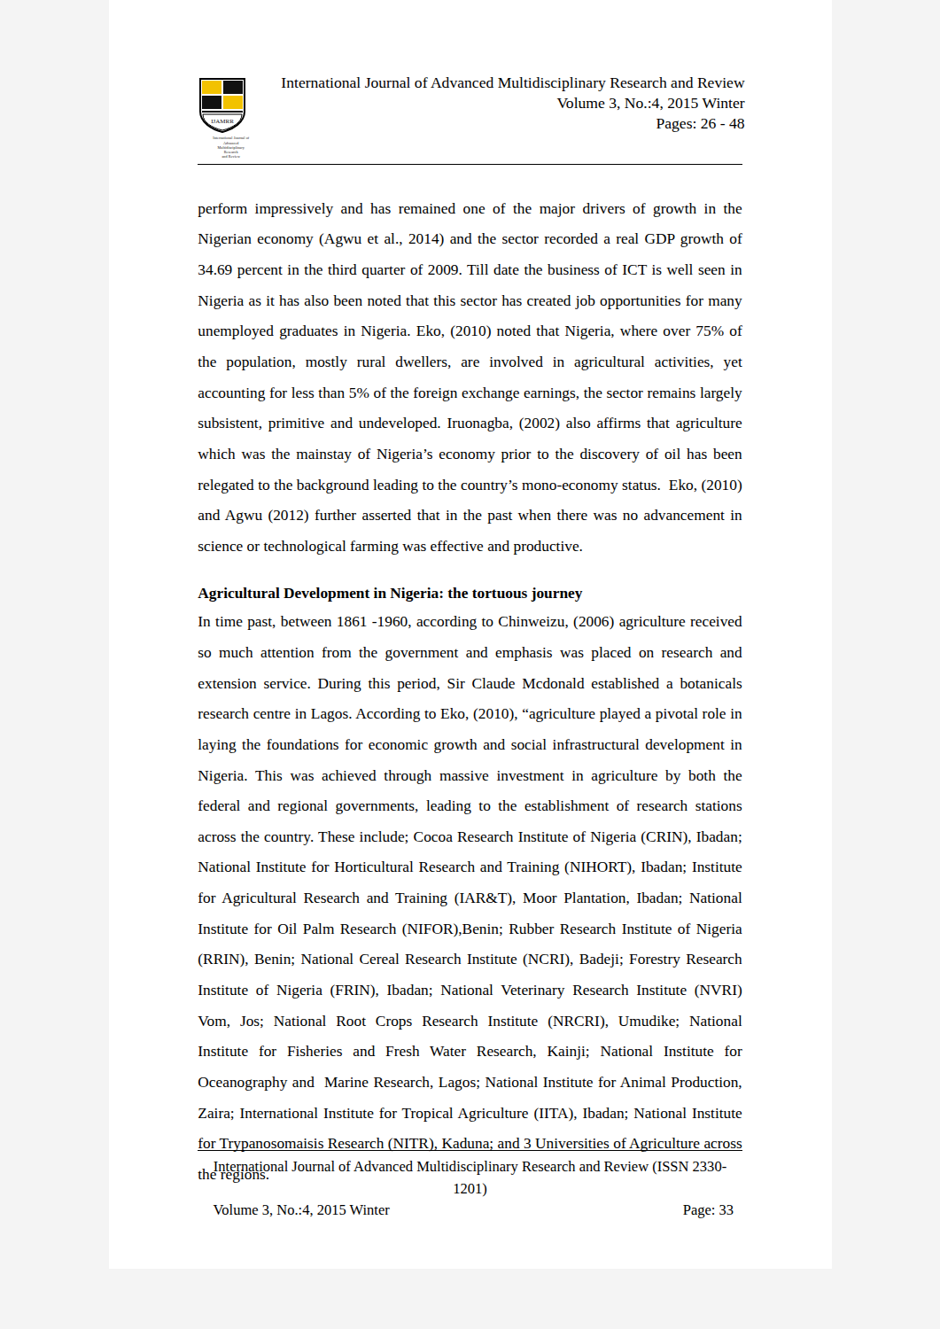IJAMRR
International Journal of
Advanced
Multidisciplinary
Research
and Review
International Journal of Advanced Multidisciplinary Research and Review
Volume 3, No.:4, 2015 Winter
Pages: 26 - 48
perform impressively and has remained one of the major drivers of growth in the Nigerian economy (Agwu et al., 2014) and the sector recorded a real GDP growth of 34.69 percent in the third quarter of 2009. Till date the business of ICT is well seen in Nigeria as it has also been noted that this sector has created job opportunities for many unemployed graduates in Nigeria. Eko, (2010) noted that Nigeria, where over 75% of the population, mostly rural dwellers, are involved in agricultural activities, yet accounting for less than 5% of the foreign exchange earnings, the sector remains largely subsistent, primitive and undeveloped. Iruonagba, (2002) also affirms that agriculture which was the mainstay of Nigeria’s economy prior to the discovery of oil has been relegated to the background leading to the country’s mono-economy status. Eko, (2010) and Agwu (2012) further asserted that in the past when there was no advancement in science or technological farming was effective and productive.
Agricultural Development in Nigeria: the tortuous journey
In time past, between 1861 -1960, according to Chinweizu, (2006) agriculture received so much attention from the government and emphasis was placed on research and extension service. During this period, Sir Claude Mcdonald established a botanicals research centre in Lagos. According to Eko, (2010), “agriculture played a pivotal role in laying the foundations for economic growth and social infrastructural development in Nigeria. This was achieved through massive investment in agriculture by both the federal and regional governments, leading to the establishment of research stations across the country. These include; Cocoa Research Institute of Nigeria (CRIN), Ibadan; National Institute for Horticultural Research and Training (NIHORT), Ibadan; Institute for Agricultural Research and Training (IAR&T), Moor Plantation, Ibadan; National Institute for Oil Palm Research (NIFOR),Benin; Rubber Research Institute of Nigeria (RRIN), Benin; National Cereal Research Institute (NCRI), Badeji; Forestry Research Institute of Nigeria (FRIN), Ibadan; National Veterinary Research Institute (NVRI) Vom, Jos; National Root Crops Research Institute (NRCRI), Umudike; National Institute for Fisheries and Fresh Water Research, Kainji; National Institute for Oceanography and Marine Research, Lagos; National Institute for Animal Production, Zaira; International Institute for Tropical Agriculture (IITA), Ibadan; National Institute for Trypanosomaisis Research (NITR), Kaduna; and 3 Universities of Agriculture across the regions.
International Journal of Advanced Multidisciplinary Research and Review (ISSN 2330-1201)
Volume 3, No.:4, 2015 Winter Page: 33